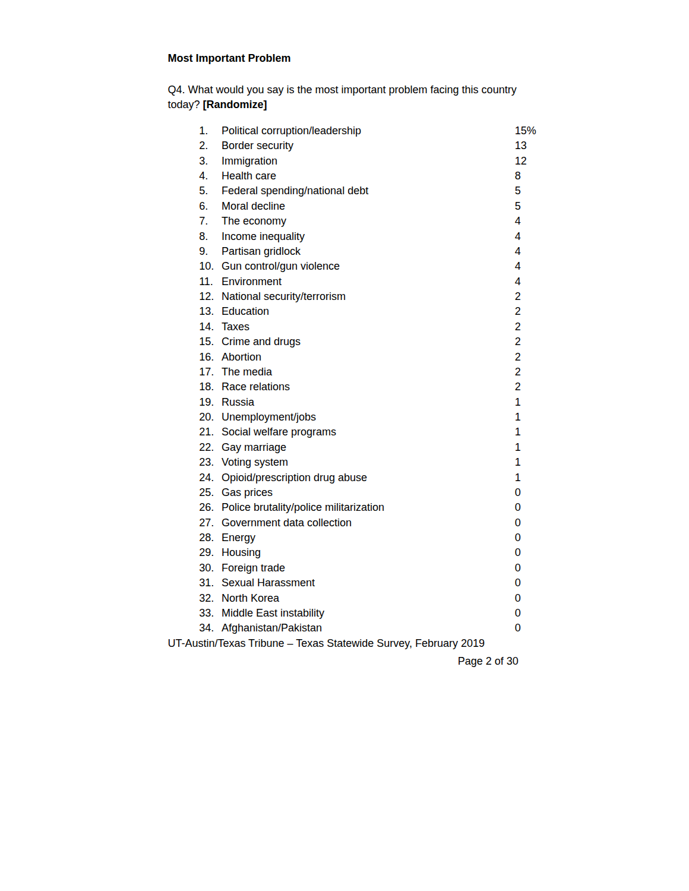Most Important Problem
Q4. What would you say is the most important problem facing this country today? [Randomize]
| 1. | Political corruption/leadership | 15% |
| 2. | Border security | 13 |
| 3. | Immigration | 12 |
| 4. | Health care | 8 |
| 5. | Federal spending/national debt | 5 |
| 6. | Moral decline | 5 |
| 7. | The economy | 4 |
| 8. | Income inequality | 4 |
| 9. | Partisan gridlock | 4 |
| 10. | Gun control/gun violence | 4 |
| 11. | Environment | 4 |
| 12. | National security/terrorism | 2 |
| 13. | Education | 2 |
| 14. | Taxes | 2 |
| 15. | Crime and drugs | 2 |
| 16. | Abortion | 2 |
| 17. | The media | 2 |
| 18. | Race relations | 2 |
| 19. | Russia | 1 |
| 20. | Unemployment/jobs | 1 |
| 21. | Social welfare programs | 1 |
| 22. | Gay marriage | 1 |
| 23. | Voting system | 1 |
| 24. | Opioid/prescription drug abuse | 1 |
| 25. | Gas prices | 0 |
| 26. | Police brutality/police militarization | 0 |
| 27. | Government data collection | 0 |
| 28. | Energy | 0 |
| 29. | Housing | 0 |
| 30. | Foreign trade | 0 |
| 31. | Sexual Harassment | 0 |
| 32. | North Korea | 0 |
| 33. | Middle East instability | 0 |
| 34. | Afghanistan/Pakistan | 0 |
UT-Austin/Texas Tribune – Texas Statewide Survey, February 2019
Page 2 of 30